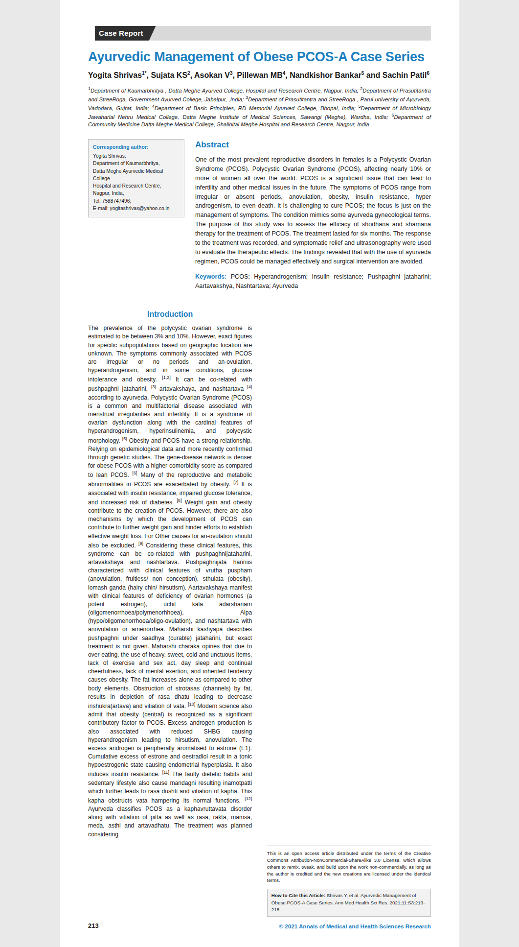Case Report
Ayurvedic Management of Obese PCOS-A Case Series
Yogita Shrivas1*, Sujata KS2, Asokan V3, Pillewan MB4, Nandkishor Bankar5 and Sachin Patil6
1Department of Kaumarbhritya , Datta Meghe Ayurved College, Hospital and Research Centre, Nagpur, India; 2Department of Prasutitantra and StreeRoga, Government Ayurved College, Jabalpur, ,India; 3Department of Prasutitantra and StreeRoga , Parul university of Ayurveda, Vadodara, Gujrat, India; 4Department of Basic Principles, RD Memorial Ayurved College, Bhopal, India; 5Department of Microbiology Jawaharlal Nehru Medical College, Datta Meghe Institute of Medical Sciences, Sawangi (Meghe), Wardha, India; 6Department of Community Medicine Datta Meghe Medical College, Shalinitai Meghe Hospital and Research Centre, Nagpur, India
Corresponding author: Yogita Shrivas,
Department of Kaumarbhritya,
Datta Meghe Ayurvedic Medical College
Hospital and Research Centre,
Nagpur, India,
Tel: 7588747496;
E-mail: yogitashrivas@yahoo.co.in
Abstract
One of the most prevalent reproductive disorders in females is a Polycystic Ovarian Syndrome (PCOS). Polycystic Ovarian Syndrome (PCOS), affecting nearly 10% or more of women all over the world. PCOS is a significant issue that can lead to infertility and other medical issues in the future. The symptoms of PCOS range from irregular or absent periods, anovulation, obesity, insulin resistance, hyper androgenism, to even death. It is challenging to cure PCOS; the focus is just on the management of symptoms. The condition mimics some ayurveda gynecological terms. The purpose of this study was to assess the efficacy of shodhana and shamana therapy for the treatment of PCOS. The treatment lasted for six months. The response to the treatment was recorded, and symptomatic relief and ultrasonography were used to evaluate the therapeutic effects. The findings revealed that with the use of ayurveda regimen, PCOS could be managed effectively and surgical intervention are avoided.
Keywords: PCOS; Hyperandrogenism; Insulin resistance; Pushpaghni jataharini; Aartavakshya, Nashtartava; Ayurveda
Introduction
The prevalence of the polycystic ovarian syndrome is estimated to be between 3% and 10%. However, exact figures for specific subpopulations based on geographic location are unknown. The symptoms commonly associated with PCOS are irregular or no periods and an-ovulation, hyperandrogenism, and in some conditions, glucose intolerance and obesity. [1,2] It can be co-related with pushpaghni jataharini, [3] artavakshaya, and nashtartava [4] according to ayurveda. Polycystic Ovarian Syndrome (PCOS) is a common and multifactorial disease associated with menstrual irregularities and infertility. It is a syndrome of ovarian dysfunction along with the cardinal features of hyperandrogenism, hyperinsulinemia, and polycystic morphology. [5] Obesity and PCOS have a strong relationship. Relying on epidemiological data and more recently confirmed through genetic studies. The gene-disease network is denser for obese PCOS with a higher comorbidity score as compared to lean PCOS. [6] Many of the reproductive and metabolic abnormalities in PCOS are exacerbated by obesity. [7] It is associated with insulin resistance, impaired glucose tolerance, and increased risk of diabetes. [8] Weight gain and obesity contribute to the creation of PCOS. However, there are also mechanisms by which the development of PCOS can contribute to further weight gain and hinder efforts to establish effective weight loss. For Other causes for an-ovulation should also be excluded. [9] Considering these clinical features, this syndrome can be co-related with pushpaghnijataharini, artavakshaya and nashtartava. Pushpaghnijata hariniis characterized with clinical features of vrutha puspham (anovulation, fruitless/ non conception), sthulata (obesity), lomash ganda (hairy chin/ hirsutism). Aartavakshaya manifest with clinical features of deficiency of ovarian hormones (a potent estrogen), uchit kala adarshanam (oligomenorrhoea/polymenorhhoea), Alpa (hypo/oligomenorrhoea/oligo-ovulation), and nashtartava with anovulation or amenorrhea. Maharshi kashyapa describes pushpaghni under saadhya (curable) jataharini, but exact treatment is not given. Maharshi charaka opines that due to over eating, the use of heavy, sweet, cold and unctuous items, lack of exercise and sex act, day sleep and continual cheerfulness, lack of mental exertion, and inherited tendency causes obesity. The fat increases alone as compared to other body elements. Obstruction of strotasas (channels) by fat, results in depletion of rasa dhatu leading to decrease inshukra(artava) and vitiation of vata. [10] Modern science also admit that obesity (central) is recognized as a significant contributory factor to PCOS. Excess androgen production is also associated with reduced SHBG causing hyperandrogenism leading to hirsutism, anovulation. The excess androgen is peripherally aromatised to estrone (E1). Cumulative excess of estrone and oestradiol result in a tonic hypoestrogenic state causing endometrial hyperplasia. It also induces insulin resistance. [11] The faulty dietetic habits and sedentary lifestyle also cause mandagni resulting inamotpatti which further leads to rasa dushti and vitiation of kapha. This kapha obstructs vata hampering its normal functions. [12] Ayurveda classifies PCOS as a kaphavruttavata disorder along with vitiation of pitta as well as rasa, rakta, mamsa, meda, asthi and artavadhatu. The treatment was planned considering
This is an open access article distributed under the terms of the Creative Commons Attribution-NonCommercial-ShareAlike 3.0 License, which allows others to remix, tweak, and build upon the work non-commercially, as long as the author is credited and the new creations are licensed under the identical terms.
How to Cite this Article: Shrivas Y, et al. Ayurvedic Management of Obese PCOS-A Case Series. Ann Med Health Sci Res. 2021;11:S3:213-218.
213
© 2021 Annals of Medical and Health Sciences Research